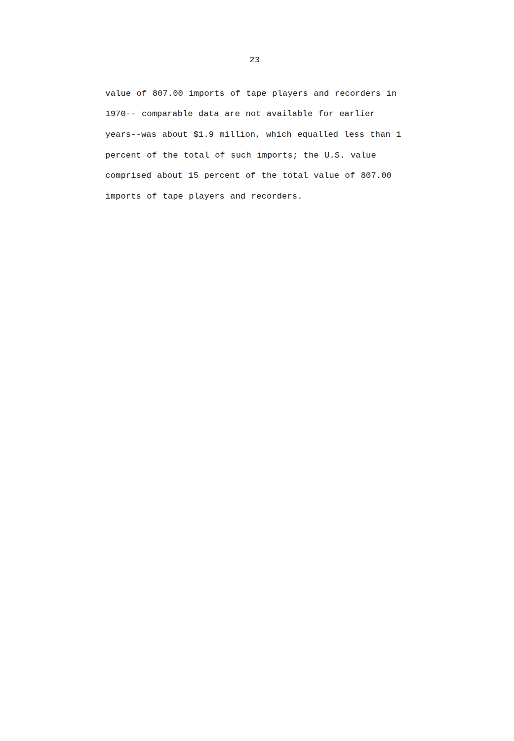23
value of 807.00 imports of tape players and recorders in 1970-- comparable data are not available for earlier years--was about $1.9 million, which equalled less than 1 percent of the total of such imports; the U.S. value comprised about 15 percent of the total value of 807.00 imports of tape players and recorders.